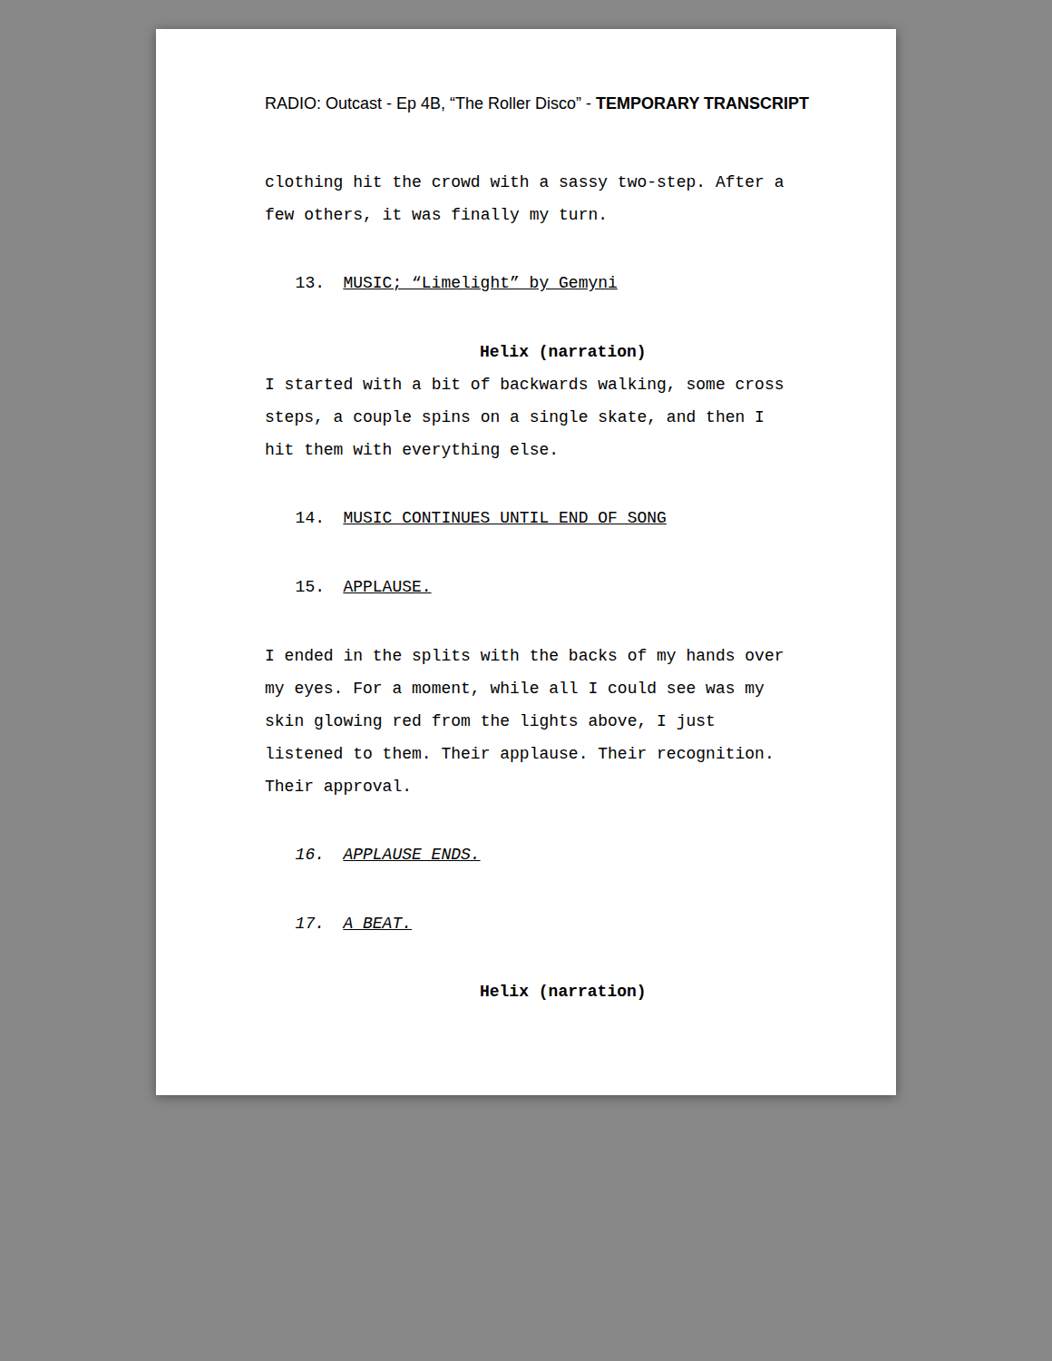RADIO: Outcast - Ep 4B, “The Roller Disco” - TEMPORARY TRANSCRIPT
clothing hit the crowd with a sassy two-step. After a few others, it was finally my turn.
13. MUSIC; “Limelight” by Gemyni
Helix (narration)
I started with a bit of backwards walking, some cross steps, a couple spins on a single skate, and then I hit them with everything else.
14. MUSIC CONTINUES UNTIL END OF SONG
15. APPLAUSE.
I ended in the splits with the backs of my hands over my eyes. For a moment, while all I could see was my skin glowing red from the lights above, I just listened to them. Their applause. Their recognition. Their approval.
16. APPLAUSE ENDS.
17. A BEAT.
Helix (narration)